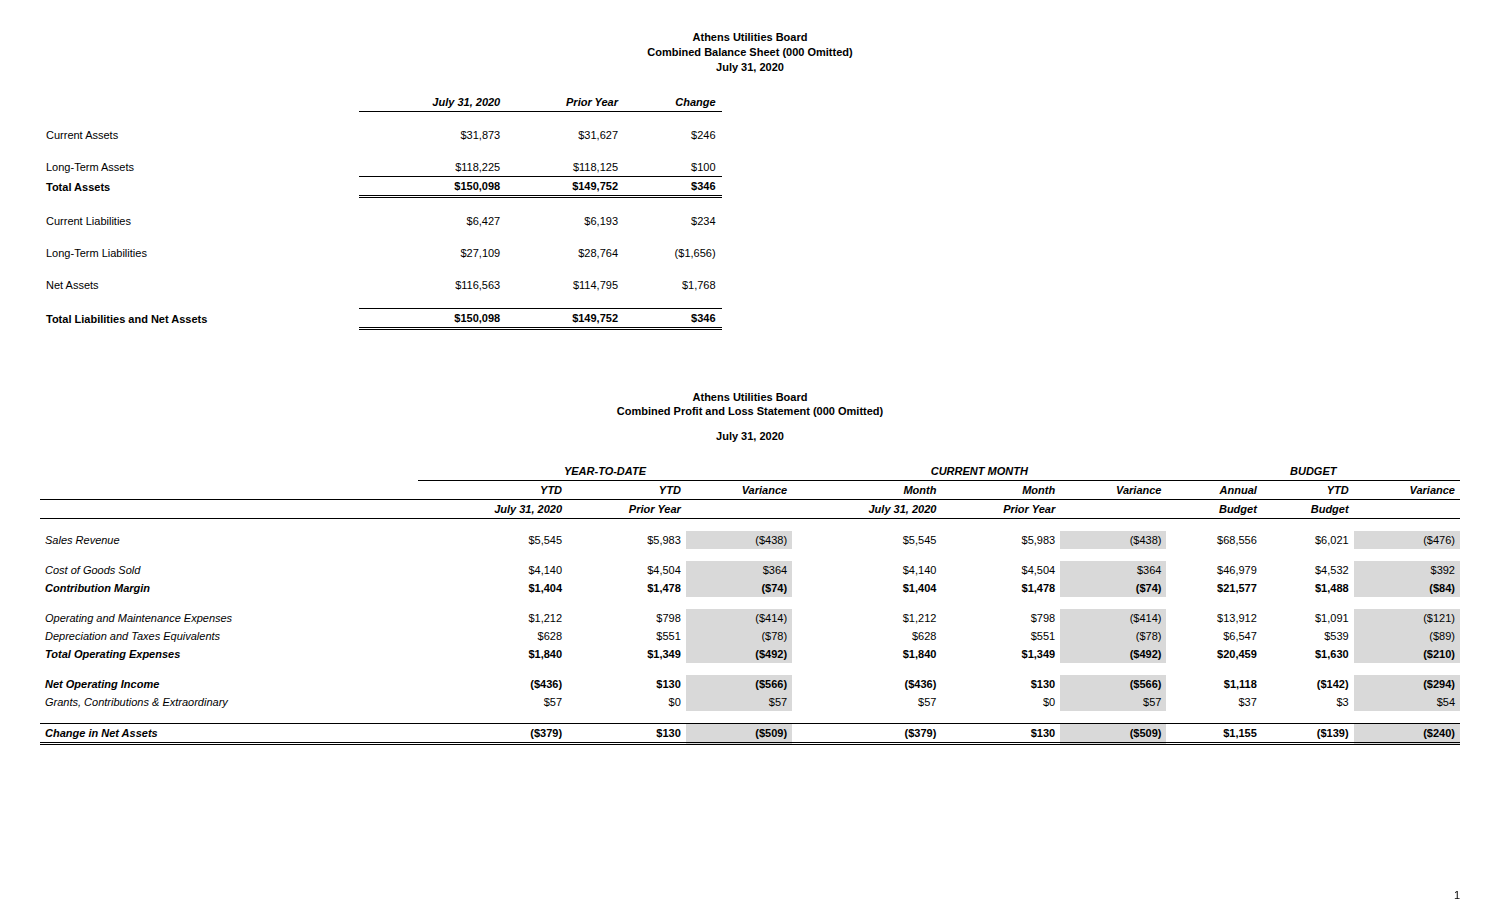Athens Utilities Board
Combined Balance Sheet (000 Omitted)
July 31, 2020
| | July 31, 2020 | Prior Year | Change |
| Current Assets | $31,873 | $31,627 | $246 |
| Long-Term Assets | $118,225 | $118,125 | $100 |
| Total Assets | $150,098 | $149,752 | $346 |
| Current Liabilities | $6,427 | $6,193 | $234 |
| Long-Term Liabilities | $27,109 | $28,764 | ($1,656) |
| Net Assets | $116,563 | $114,795 | $1,768 |
| Total Liabilities and Net Assets | $150,098 | $149,752 | $346 |
Athens Utilities Board
Combined Profit and Loss Statement (000 Omitted)
July 31, 2020
| | YEAR-TO-DATE | CURRENT MONTH | BUDGET |
| | YTD | YTD | Variance | Month | Month | Variance | Annual | YTD | Variance |
| | July 31, 2020 | Prior Year | | July 31, 2020 | Prior Year | | Budget | Budget | |
| Sales Revenue | $5,545 | $5,983 | ($438) | $5,545 | $5,983 | ($438) | $68,556 | $6,021 | ($476) |
| Cost of Goods Sold | $4,140 | $4,504 | $364 | $4,140 | $4,504 | $364 | $46,979 | $4,532 | $392 |
| Contribution Margin | $1,404 | $1,478 | ($74) | $1,404 | $1,478 | ($74) | $21,577 | $1,488 | ($84) |
| Operating and Maintenance Expenses | $1,212 | $798 | ($414) | $1,212 | $798 | ($414) | $13,912 | $1,091 | ($121) |
| Depreciation and Taxes Equivalents | $628 | $551 | ($78) | $628 | $551 | ($78) | $6,547 | $539 | ($89) |
| Total Operating Expenses | $1,840 | $1,349 | ($492) | $1,840 | $1,349 | ($492) | $20,459 | $1,630 | ($210) |
| Net Operating Income | ($436) | $130 | ($566) | ($436) | $130 | ($566) | $1,118 | ($142) | ($294) |
| Grants, Contributions & Extraordinary | $57 | $0 | $57 | $57 | $0 | $57 | $37 | $3 | $54 |
| Change in Net Assets | ($379) | $130 | ($509) | ($379) | $130 | ($509) | $1,155 | ($139) | ($240) |
1